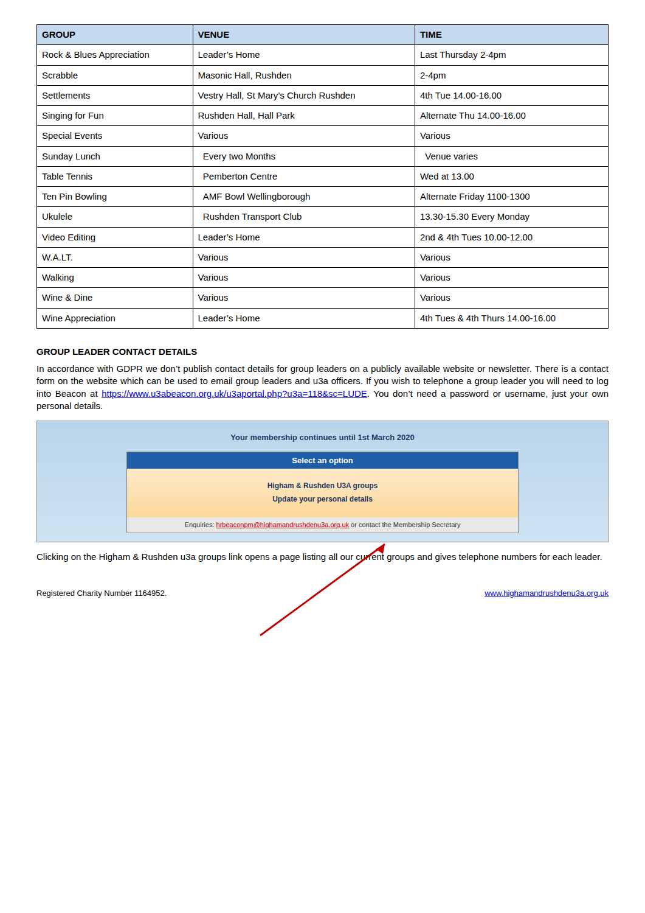| GROUP | VENUE | TIME |
| --- | --- | --- |
| Rock & Blues Appreciation | Leader’s Home | Last Thursday 2-4pm |
| Scrabble | Masonic Hall, Rushden | 2-4pm |
| Settlements | Vestry Hall, St Mary’s Church Rushden | 4th Tue 14.00-16.00 |
| Singing for Fun | Rushden Hall, Hall Park | Alternate Thu 14.00-16.00 |
| Special Events | Various | Various |
| Sunday Lunch | Every two Months | Venue varies |
| Table Tennis | Pemberton Centre | Wed at 13.00 |
| Ten Pin Bowling | AMF Bowl Wellingborough | Alternate Friday 1100-1300 |
| Ukulele | Rushden Transport Club | 13.30-15.30 Every Monday |
| Video Editing | Leader’s Home | 2nd & 4th Tues 10.00-12.00 |
| W.A.LT. | Various | Various |
| Walking | Various | Various |
| Wine & Dine | Various | Various |
| Wine Appreciation | Leader’s Home | 4th Tues & 4th Thurs 14.00-16.00 |
GROUP LEADER CONTACT DETAILS
In accordance with GDPR we don’t publish contact details for group leaders on a publicly available website or newsletter. There is a contact form on the website which can be used to email group leaders and u3a officers. If you wish to telephone a group leader you will need to log into Beacon at https://www.u3abeacon.org.uk/u3aportal.php?u3a=118&sc=LUDE. You don’t need a password or username, just your own personal details.
Your membership continues until 1st March 2020
Select an option
Higham & Rushden U3A groups Update your personal details
Enquiries: hrbeaconpm@highamandrushdenu3a.org.uk or contact the Membership Secretary
Clicking on the Higham & Rushden u3a groups link opens a page listing all our current groups and gives telephone numbers for each leader.
Registered Charity Number 1164952. www.highamandrushdenu3a.org.uk